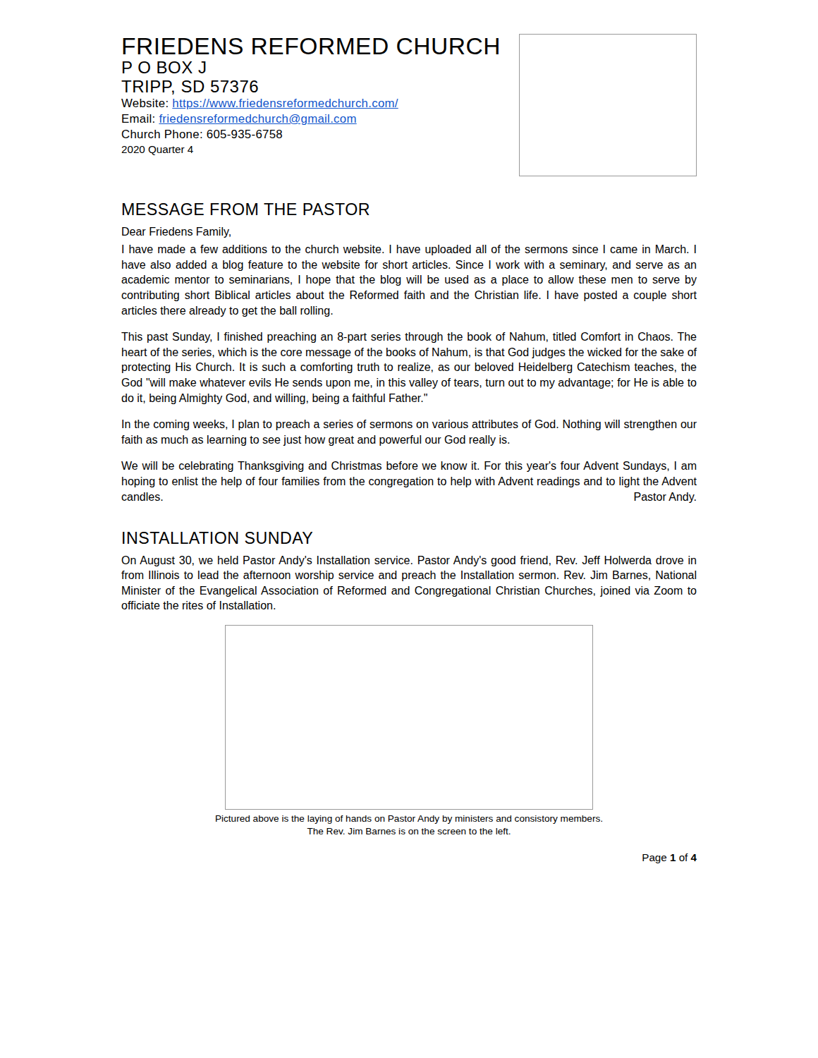FRIEDENS REFORMED CHURCH
P O BOX J
TRIPP, SD 57376
Website: https://www.friedensreformedchurch.com/
Email: friedensreformedchurch@gmail.com
Church Phone: 605-935-6758
2020 Quarter 4
MESSAGE FROM THE PASTOR
Dear Friedens Family,
I have made a few additions to the church website. I have uploaded all of the sermons since I came in March. I have also added a blog feature to the website for short articles. Since I work with a seminary, and serve as an academic mentor to seminarians, I hope that the blog will be used as a place to allow these men to serve by contributing short Biblical articles about the Reformed faith and the Christian life. I have posted a couple short articles there already to get the ball rolling.
This past Sunday, I finished preaching an 8-part series through the book of Nahum, titled Comfort in Chaos. The heart of the series, which is the core message of the books of Nahum, is that God judges the wicked for the sake of protecting His Church. It is such a comforting truth to realize, as our beloved Heidelberg Catechism teaches, the God "will make whatever evils He sends upon me, in this valley of tears, turn out to my advantage; for He is able to do it, being Almighty God, and willing, being a faithful Father."
In the coming weeks, I plan to preach a series of sermons on various attributes of God. Nothing will strengthen our faith as much as learning to see just how great and powerful our God really is.
We will be celebrating Thanksgiving and Christmas before we know it. For this year's four Advent Sundays, I am hoping to enlist the help of four families from the congregation to help with Advent readings and to light the Advent candles. Pastor Andy.
INSTALLATION SUNDAY
On August 30, we held Pastor Andy's Installation service. Pastor Andy's good friend, Rev. Jeff Holwerda drove in from Illinois to lead the afternoon worship service and preach the Installation sermon. Rev. Jim Barnes, National Minister of the Evangelical Association of Reformed and Congregational Christian Churches, joined via Zoom to officiate the rites of Installation.
Pictured above is the laying of hands on Pastor Andy by ministers and consistory members.
The Rev. Jim Barnes is on the screen to the left.
Page 1 of 4